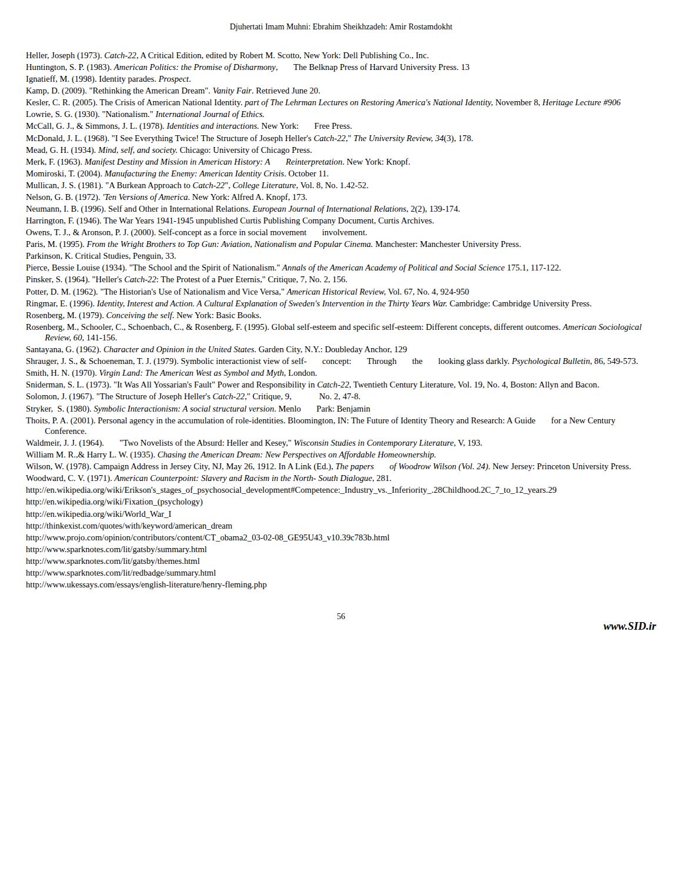Djuhertati Imam Muhni: Ebrahim Sheikhzadeh: Amir Rostamdokht
Heller, Joseph (1973). Catch-22, A Critical Edition, edited by Robert M. Scotto, New York: Dell Publishing Co., Inc.
Huntington, S. P. (1983). American Politics: the Promise of Disharmony, The Belknap Press of Harvard University Press. 13
Ignatieff, M. (1998). Identity parades. Prospect.
Kamp, D. (2009). "Rethinking the American Dream". Vanity Fair. Retrieved June 20.
Kesler, C. R. (2005). The Crisis of American National Identity. part of The Lehrman Lectures on Restoring America's National Identity, November 8, Heritage Lecture #906
Lowrie, S. G. (1930). "Nationalism." International Journal of Ethics.
McCall, G. J., & Simmons, J. L. (1978). Identities and interactions. New York: Free Press.
McDonald, J. L. (1968). "I See Everything Twice! The Structure of Joseph Heller's Catch-22," The University Review, 34(3), 178.
Mead, G. H. (1934). Mind, self, and society. Chicago: University of Chicago Press.
Merk, F. (1963). Manifest Destiny and Mission in American History: A Reinterpretation. New York: Knopf.
Momiroski, T. (2004). Manufacturing the Enemy: American Identity Crisis. October 11.
Mullican, J. S. (1981). "A Burkean Approach to Catch-22", College Literature, Vol. 8, No. 1.42-52.
Nelson, G. B. (1972). 'Ten Versions of America. New York: Alfred A. Knopf, 173.
Neumann, I. B. (1996). Self and Other in International Relations. European Journal of International Relations, 2(2), 139-174.
Harrington, F. (1946). The War Years 1941-1945 unpublished Curtis Publishing Company Document, Curtis Archives.
Owens, T. J., & Aronson, P. J. (2000). Self-concept as a force in social movement involvement.
Paris, M. (1995). From the Wright Brothers to Top Gun: Aviation, Nationalism and Popular Cinema. Manchester: Manchester University Press.
Parkinson, K. Critical Studies, Penguin, 33.
Pierce, Bessie Louise (1934). "The School and the Spirit of Nationalism." Annals of the American Academy of Political and Social Science 175.1, 117-122.
Pinsker, S. (1964). "Heller's Catch-22: The Protest of a Puer Eternis," Critique, 7, No. 2, 156.
Potter, D. M. (1962). "The Historian's Use of Nationalism and Vice Versa," American Historical Review, Vol. 67, No. 4, 924-950
Ringmar, E. (1996). Identity, Interest and Action. A Cultural Explanation of Sweden's Intervention in the Thirty Years War. Cambridge: Cambridge University Press.
Rosenberg, M. (1979). Conceiving the self. New York: Basic Books.
Rosenberg, M., Schooler, C., Schoenbach, C., & Rosenberg, F. (1995). Global self-esteem and specific self-esteem: Different concepts, different outcomes. American Sociological Review, 60, 141-156.
Santayana, G. (1962). Character and Opinion in the United States. Garden City, N.Y.: Doubleday Anchor, 129
Shrauger, J. S., & Schoeneman, T. J. (1979). Symbolic interactionist view of self- concept: Through the looking glass darkly. Psychological Bulletin, 86, 549-573.
Smith, H. N. (1970). Virgin Land: The American West as Symbol and Myth, London.
Sniderman, S. L. (1973). "It Was All Yossarian's Fault" Power and Responsibility in Catch-22, Twentieth Century Literature, Vol. 19, No. 4, Boston: Allyn and Bacon.
Solomon, J. (1967). "The Structure of Joseph Heller's Catch-22," Critique, 9, No. 2, 47-8.
Stryker, S. (1980). Symbolic Interactionism: A social structural version. Menlo Park: Benjamin
Thoits, P. A. (2001). Personal agency in the accumulation of role-identities. Bloomington, IN: The Future of Identity Theory and Research: A Guide for a New Century Conference.
Waldmeir, J. J. (1964). "Two Novelists of the Absurd: Heller and Kesey," Wisconsin Studies in Contemporary Literature, V, 193.
William M. R.,& Harry L. W. (1935). Chasing the American Dream: New Perspectives on Affordable Homeownership.
Wilson, W. (1978). Campaign Address in Jersey City, NJ, May 26, 1912. In A Link (Ed.), The papers of Woodrow Wilson (Vol. 24). New Jersey: Princeton University Press.
Woodward, C. V. (1971). American Counterpoint: Slavery and Racism in the North- South Dialogue, 281.
http://en.wikipedia.org/wiki/Erikson's_stages_of_psychosocial_development#Competence:_Industry_vs._Inferiority_.28Childhood.2C_7_to_12_years.29
http://en.wikipedia.org/wiki/Fixation_(psychology)
http://en.wikipedia.org/wiki/World_War_I
http://thinkexist.com/quotes/with/keyword/american_dream
http://www.projo.com/opinion/contributors/content/CT_obama2_03-02-08_GE95U43_v10.39c783b.html
http://www.sparknotes.com/lit/gatsby/summary.html
http://www.sparknotes.com/lit/gatsby/themes.html
http://www.sparknotes.com/lit/redbadge/summary.html
http://www.ukessays.com/essays/english-literature/henry-fleming.php
56
www.SID.ir